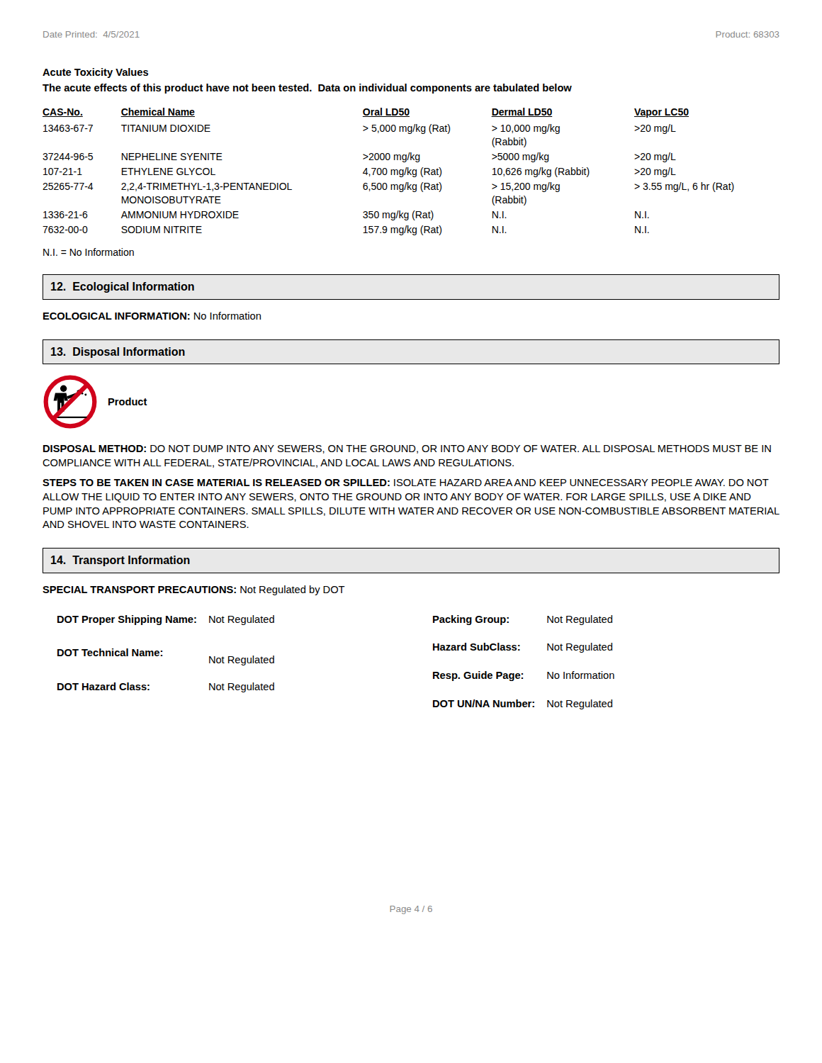Date Printed: 4/5/2021
Product: 68303
Acute Toxicity Values
The acute effects of this product have not been tested. Data on individual components are tabulated below
| CAS-No. | Chemical Name | Oral LD50 | Dermal LD50 | Vapor LC50 |
| --- | --- | --- | --- | --- |
| 13463-67-7 | TITANIUM DIOXIDE | > 5,000 mg/kg (Rat) | > 10,000 mg/kg (Rabbit) | >20 mg/L |
| 37244-96-5 | NEPHELINE SYENITE | >2000 mg/kg | >5000 mg/kg | >20 mg/L |
| 107-21-1 | ETHYLENE GLYCOL | 4,700 mg/kg (Rat) | 10,626 mg/kg (Rabbit) | >20 mg/L |
| 25265-77-4 | 2,2,4-TRIMETHYL-1,3-PENTANEDIOL MONOISOBUTYRATE | 6,500 mg/kg (Rat) | > 15,200 mg/kg (Rabbit) | > 3.55 mg/L, 6 hr (Rat) |
| 1336-21-6 | AMMONIUM HYDROXIDE | 350 mg/kg (Rat) | N.I. | N.I. |
| 7632-00-0 | SODIUM NITRITE | 157.9 mg/kg (Rat) | N.I. | N.I. |
N.I. = No Information
12. Ecological Information
ECOLOGICAL INFORMATION: No Information
13. Disposal Information
Product
DISPOSAL METHOD: DO NOT DUMP INTO ANY SEWERS, ON THE GROUND, OR INTO ANY BODY OF WATER. ALL DISPOSAL METHODS MUST BE IN COMPLIANCE WITH ALL FEDERAL, STATE/PROVINCIAL, AND LOCAL LAWS AND REGULATIONS.
STEPS TO BE TAKEN IN CASE MATERIAL IS RELEASED OR SPILLED: ISOLATE HAZARD AREA AND KEEP UNNECESSARY PEOPLE AWAY. DO NOT ALLOW THE LIQUID TO ENTER INTO ANY SEWERS, ONTO THE GROUND OR INTO ANY BODY OF WATER. FOR LARGE SPILLS, USE A DIKE AND PUMP INTO APPROPRIATE CONTAINERS. SMALL SPILLS, DILUTE WITH WATER AND RECOVER OR USE NON-COMBUSTIBLE ABSORBENT MATERIAL AND SHOVEL INTO WASTE CONTAINERS.
14. Transport Information
SPECIAL TRANSPORT PRECAUTIONS: Not Regulated by DOT
DOT Proper Shipping Name:
Not Regulated
DOT Technical Name:
Not Regulated
DOT Hazard Class:
Not Regulated
Packing Group:
Not Regulated
Hazard SubClass:
Not Regulated
Resp. Guide Page:
No Information
DOT UN/NA Number:
Not Regulated
Page 4 / 6